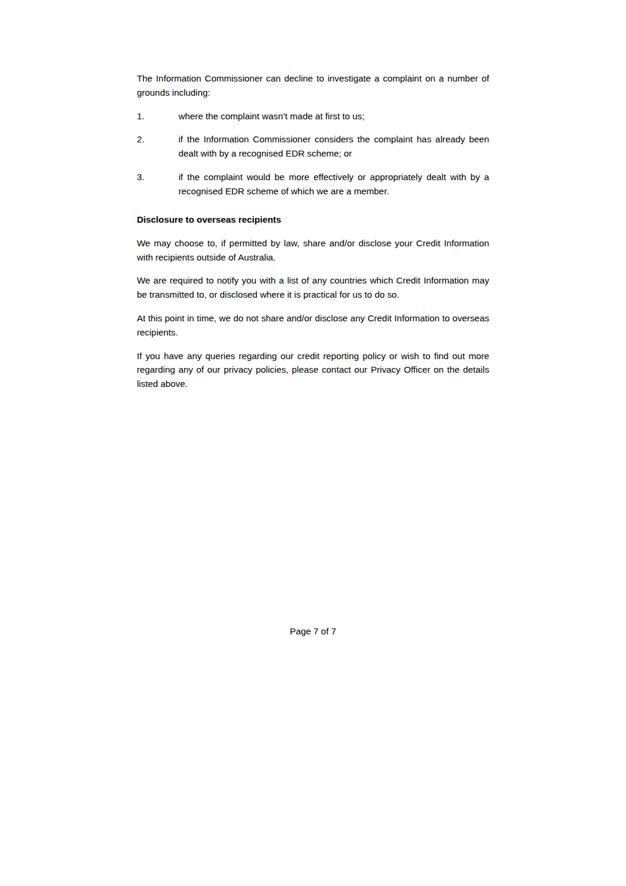The Information Commissioner can decline to investigate a complaint on a number of grounds including:
where the complaint wasn’t made at first to us;
if the Information Commissioner considers the complaint has already been dealt with by a recognised EDR scheme; or
if the complaint would be more effectively or appropriately dealt with by a recognised EDR scheme of which we are a member.
Disclosure to overseas recipients
We may choose to, if permitted by law, share and/or disclose your Credit Information with recipients outside of Australia.
We are required to notify you with a list of any countries which Credit Information may be transmitted to, or disclosed where it is practical for us to do so.
At this point in time, we do not share and/or disclose any Credit Information to overseas recipients.
If you have any queries regarding our credit reporting policy or wish to find out more regarding any of our privacy policies, please contact our Privacy Officer on the details listed above.
Page 7 of 7